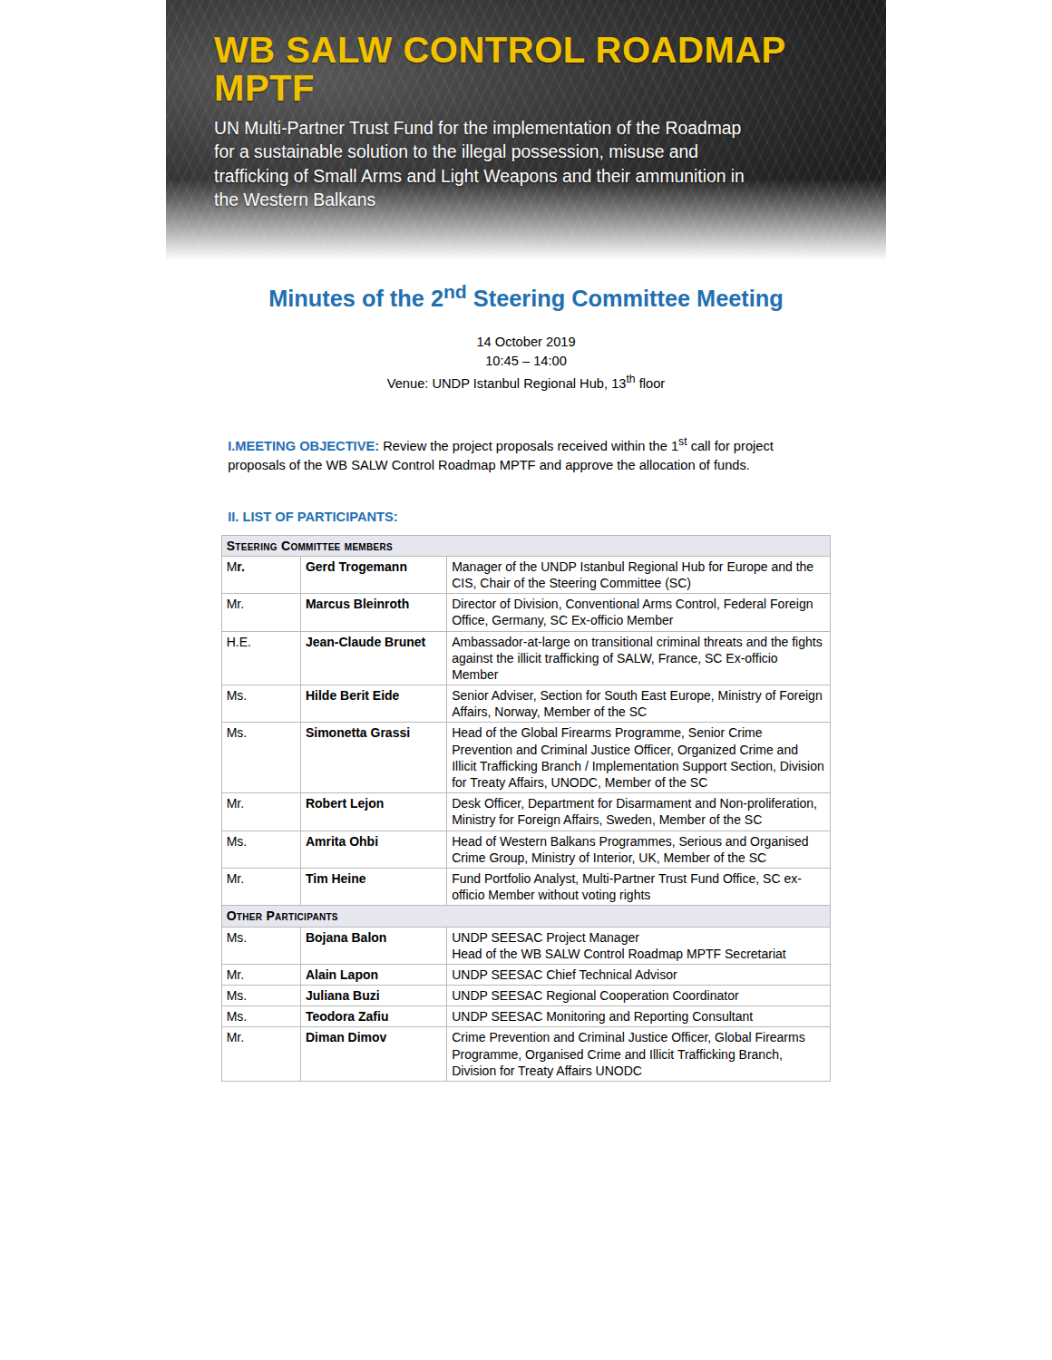WB SALW CONTROL ROADMAP MPTF
UN Multi-Partner Trust Fund for the implementation of the Roadmap for a sustainable solution to the illegal possession, misuse and trafficking of Small Arms and Light Weapons and their ammunition in the Western Balkans
Minutes of the 2nd Steering Committee Meeting
14 October 2019
10:45 – 14:00
Venue: UNDP Istanbul Regional Hub, 13th floor
I.MEETING OBJECTIVE: Review the project proposals received within the 1st call for project proposals of the WB SALW Control Roadmap MPTF and approve the allocation of funds.
II. LIST OF PARTICIPANTS:
| Steering Committee members |
| M r. | Gerd Trogemann | Manager of the UNDP Istanbul Regional Hub for Europe and the CIS, Chair of the Steering Committee (SC) |
| Mr. | Marcus Bleinroth | Director of Division, Conventional Arms Control, Federal Foreign Office, Germany, SC Ex-officio Member |
| H.E. | Jean-Claude Brunet | Ambassador-at-large on transitional criminal threats and the fights against the illicit trafficking of SALW, France, SC Ex-officio Member |
| Ms. | Hilde Berit Eide | Senior Adviser, Section for South East Europe, Ministry of Foreign Affairs, Norway, Member of the SC |
| Ms. | Simonetta Grassi | Head of the Global Firearms Programme, Senior Crime Prevention and Criminal Justice Officer, Organized Crime and Illicit Trafficking Branch / Implementation Support Section, Division for Treaty Affairs, UNODC, Member of the SC |
| Mr. | Robert Lejon | Desk Officer, Department for Disarmament and Non-proliferation, Ministry for Foreign Affairs, Sweden, Member of the SC |
| Ms. | Amrita Ohbi | Head of Western Balkans Programmes, Serious and Organised Crime Group, Ministry of Interior, UK, Member of the SC |
| Mr. | Tim Heine | Fund Portfolio Analyst, Multi-Partner Trust Fund Office, SC ex-officio Member without voting rights |
| Other Participants |
| Ms. | Bojana Balon | UNDP SEESAC Project Manager Head of the WB SALW Control Roadmap MPTF Secretariat |
| Mr. | Alain Lapon | UNDP SEESAC Chief Technical Advisor |
| Ms. | Juliana Buzi | UNDP SEESAC Regional Cooperation Coordinator |
| Ms. | Teodora Zafiu | UNDP SEESAC Monitoring and Reporting Consultant |
| Mr. | Diman Dimov | Crime Prevention and Criminal Justice Officer, Global Firearms Programme, Organised Crime and Illicit Trafficking Branch, Division for Treaty Affairs UNODC |